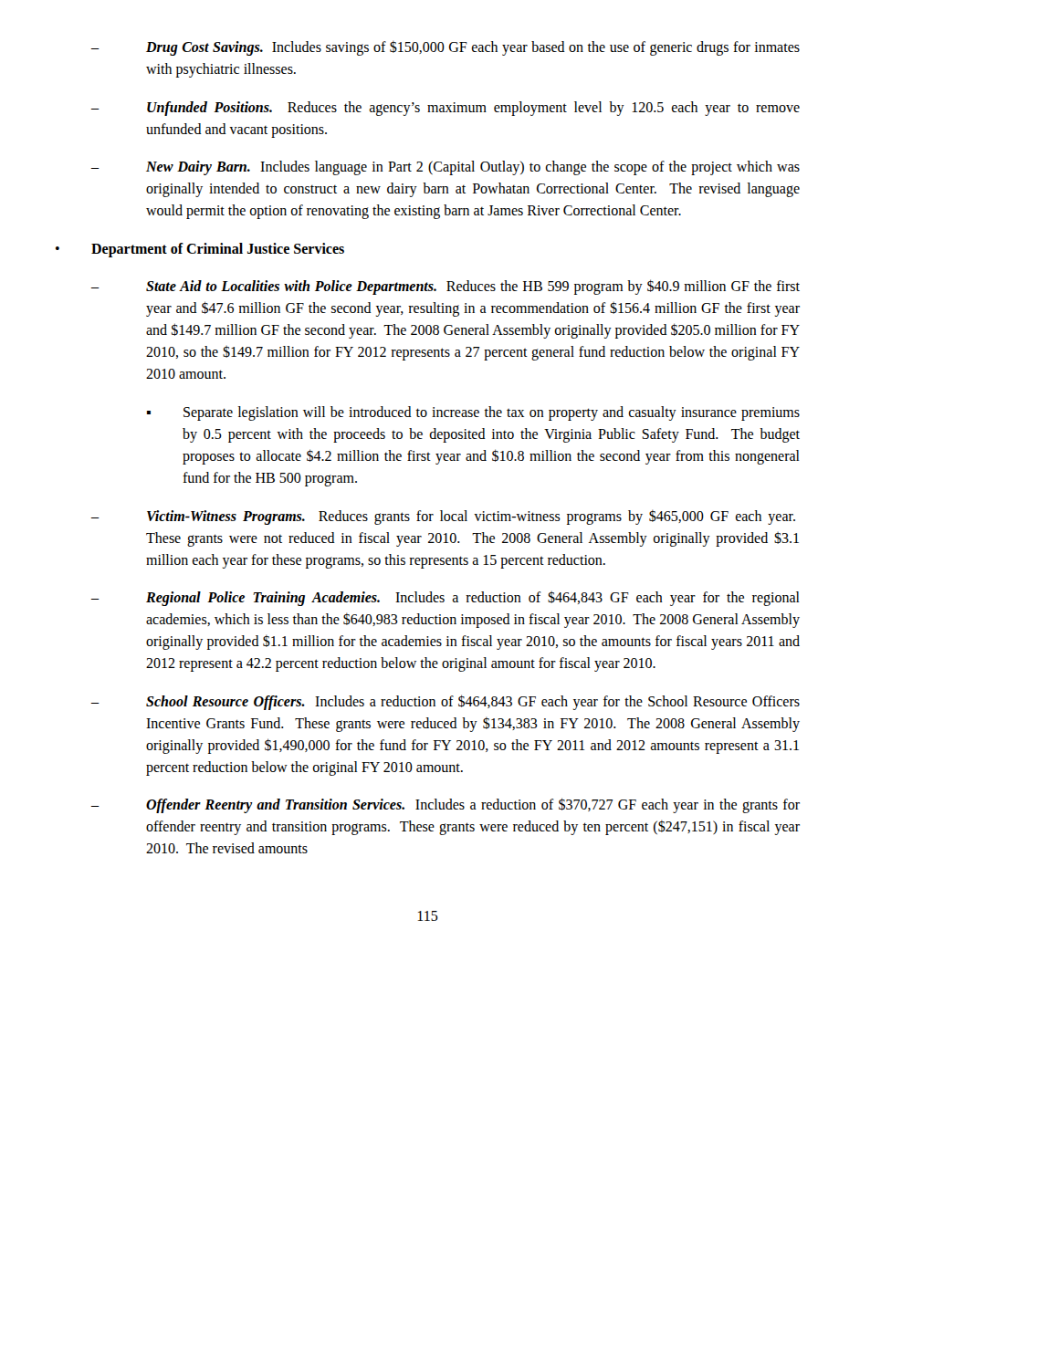–
Drug Cost Savings. Includes savings of $150,000 GF each year based on the use of generic drugs for inmates with psychiatric illnesses.
–
Unfunded Positions. Reduces the agency’s maximum employment level by 120.5 each year to remove unfunded and vacant positions.
–
New Dairy Barn. Includes language in Part 2 (Capital Outlay) to change the scope of the project which was originally intended to construct a new dairy barn at Powhatan Correctional Center. The revised language would permit the option of renovating the existing barn at James River Correctional Center.
•
Department of Criminal Justice Services
–
State Aid to Localities with Police Departments. Reduces the HB 599 program by $40.9 million GF the first year and $47.6 million GF the second year, resulting in a recommendation of $156.4 million GF the first year and $149.7 million GF the second year. The 2008 General Assembly originally provided $205.0 million for FY 2010, so the $149.7 million for FY 2012 represents a 27 percent general fund reduction below the original FY 2010 amount.
▪
Separate legislation will be introduced to increase the tax on property and casualty insurance premiums by 0.5 percent with the proceeds to be deposited into the Virginia Public Safety Fund. The budget proposes to allocate $4.2 million the first year and $10.8 million the second year from this nongeneral fund for the HB 500 program.
–
Victim-Witness Programs. Reduces grants for local victim-witness programs by $465,000 GF each year. These grants were not reduced in fiscal year 2010. The 2008 General Assembly originally provided $3.1 million each year for these programs, so this represents a 15 percent reduction.
–
Regional Police Training Academies. Includes a reduction of $464,843 GF each year for the regional academies, which is less than the $640,983 reduction imposed in fiscal year 2010. The 2008 General Assembly originally provided $1.1 million for the academies in fiscal year 2010, so the amounts for fiscal years 2011 and 2012 represent a 42.2 percent reduction below the original amount for fiscal year 2010.
–
School Resource Officers. Includes a reduction of $464,843 GF each year for the School Resource Officers Incentive Grants Fund. These grants were reduced by $134,383 in FY 2010. The 2008 General Assembly originally provided $1,490,000 for the fund for FY 2010, so the FY 2011 and 2012 amounts represent a 31.1 percent reduction below the original FY 2010 amount.
–
Offender Reentry and Transition Services. Includes a reduction of $370,727 GF each year in the grants for offender reentry and transition programs. These grants were reduced by ten percent ($247,151) in fiscal year 2010. The revised amounts
115